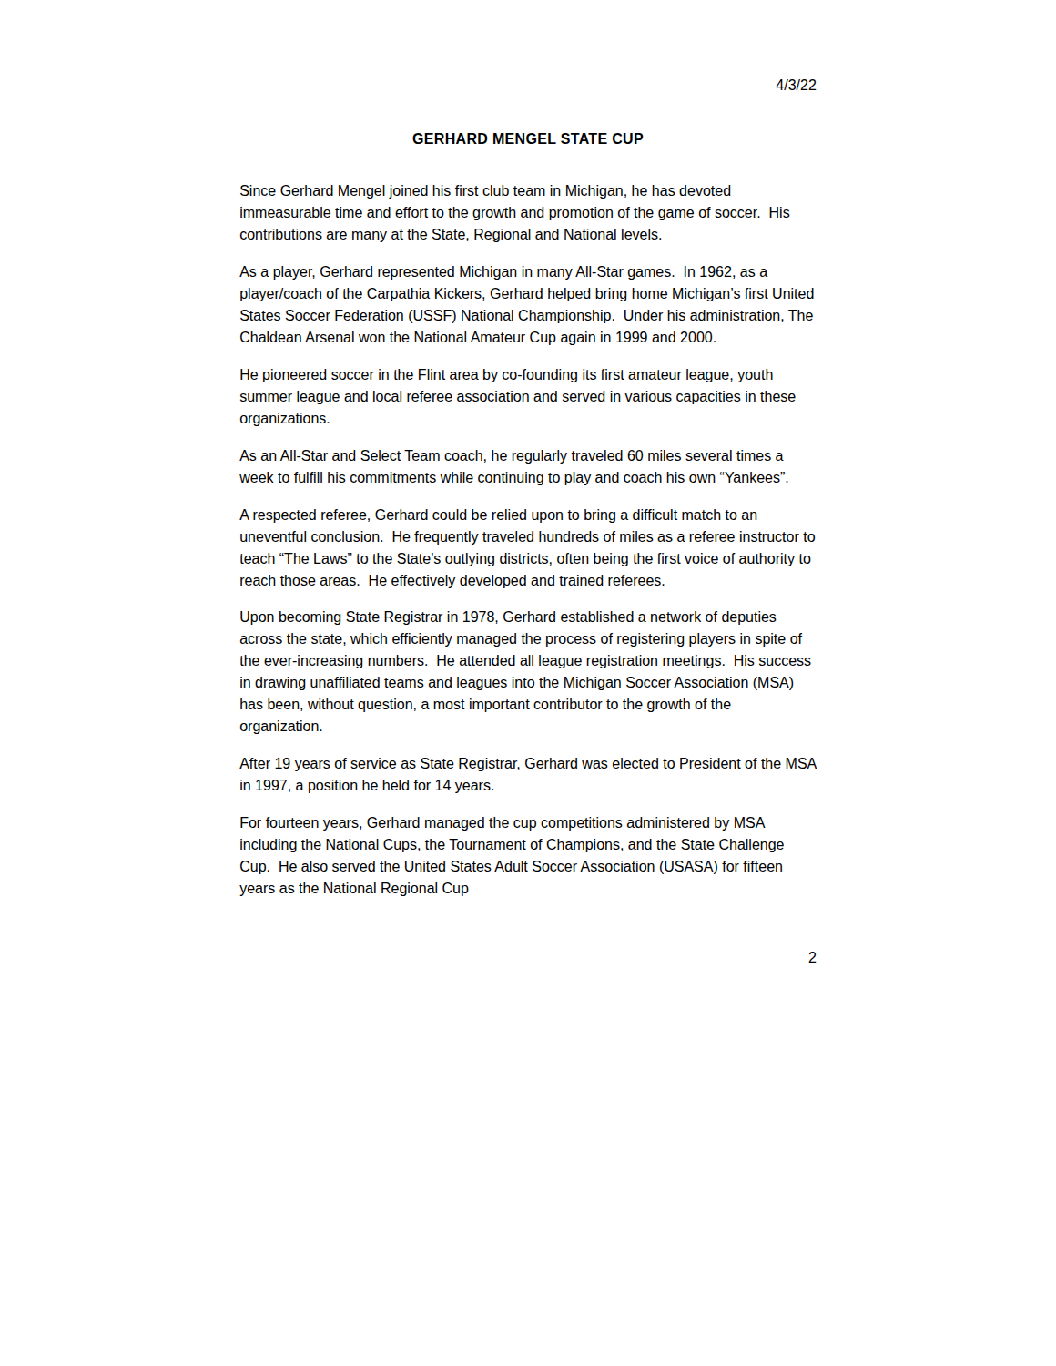4/3/22
GERHARD MENGEL STATE CUP
Since Gerhard Mengel joined his first club team in Michigan, he has devoted immeasurable time and effort to the growth and promotion of the game of soccer. His contributions are many at the State, Regional and National levels.
As a player, Gerhard represented Michigan in many All-Star games. In 1962, as a player/coach of the Carpathia Kickers, Gerhard helped bring home Michigan’s first United States Soccer Federation (USSF) National Championship. Under his administration, The Chaldean Arsenal won the National Amateur Cup again in 1999 and 2000.
He pioneered soccer in the Flint area by co-founding its first amateur league, youth summer league and local referee association and served in various capacities in these organizations.
As an All-Star and Select Team coach, he regularly traveled 60 miles several times a week to fulfill his commitments while continuing to play and coach his own “Yankees”.
A respected referee, Gerhard could be relied upon to bring a difficult match to an uneventful conclusion. He frequently traveled hundreds of miles as a referee instructor to teach “The Laws” to the State’s outlying districts, often being the first voice of authority to reach those areas. He effectively developed and trained referees.
Upon becoming State Registrar in 1978, Gerhard established a network of deputies across the state, which efficiently managed the process of registering players in spite of the ever-increasing numbers. He attended all league registration meetings. His success in drawing unaffiliated teams and leagues into the Michigan Soccer Association (MSA) has been, without question, a most important contributor to the growth of the organization.
After 19 years of service as State Registrar, Gerhard was elected to President of the MSA in 1997, a position he held for 14 years.
For fourteen years, Gerhard managed the cup competitions administered by MSA including the National Cups, the Tournament of Champions, and the State Challenge Cup. He also served the United States Adult Soccer Association (USASA) for fifteen years as the National Regional Cup
2